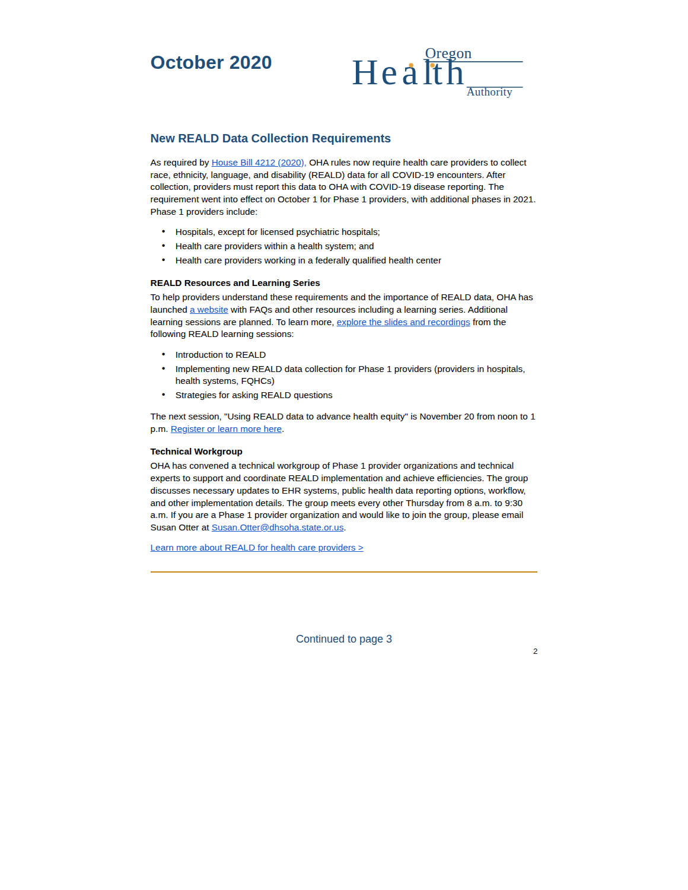October 2020
Oregon H e a l t h Authority
New REALD Data Collection Requirements
As required by House Bill 4212 (2020), OHA rules now require health care providers to collect race, ethnicity, language, and disability (REALD) data for all COVID-19 encounters. After collection, providers must report this data to OHA with COVID-19 disease reporting. The requirement went into effect on October 1 for Phase 1 providers, with additional phases in 2021. Phase 1 providers include:
Hospitals, except for licensed psychiatric hospitals;
Health care providers within a health system; and
Health care providers working in a federally qualified health center
REALD Resources and Learning Series
To help providers understand these requirements and the importance of REALD data, OHA has launched a website with FAQs and other resources including a learning series. Additional learning sessions are planned. To learn more, explore the slides and recordings from the following REALD learning sessions:
Introduction to REALD
Implementing new REALD data collection for Phase 1 providers (providers in hospitals, health systems, FQHCs)
Strategies for asking REALD questions
The next session, "Using REALD data to advance health equity" is November 20 from noon to 1 p.m. Register or learn more here.
Technical Workgroup
OHA has convened a technical workgroup of Phase 1 provider organizations and technical experts to support and coordinate REALD implementation and achieve efficiencies. The group discusses necessary updates to EHR systems, public health data reporting options, workflow, and other implementation details. The group meets every other Thursday from 8 a.m. to 9:30 a.m. If you are a Phase 1 provider organization and would like to join the group, please email Susan Otter at Susan.Otter@dhsoha.state.or.us.
Learn more about REALD for health care providers >
Continued to page 3
2